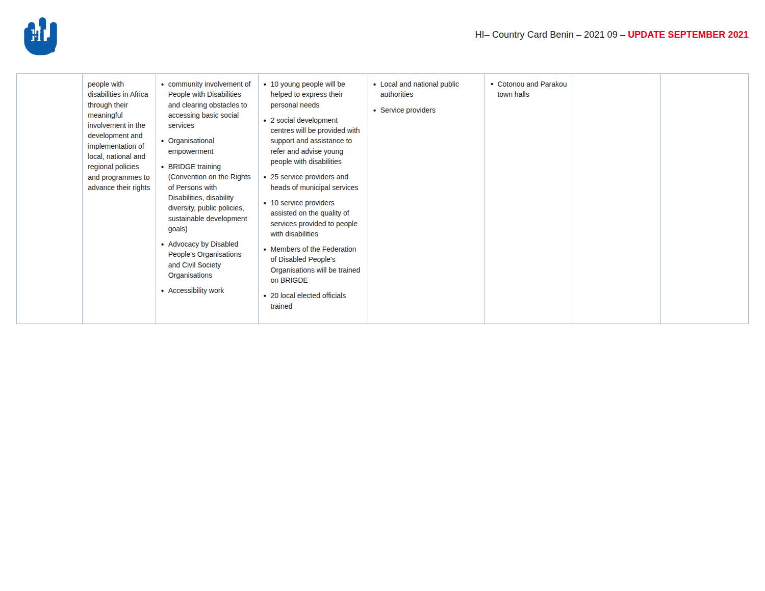Hi
HI– Country Card Benin – 2021 09 – UPDATE SEPTEMBER 2021
| | people with disabilities in Africa through their meaningful involvement in the development and implementation of local, national and regional policies and programmes to advance their rights | community involvement of People with Disabilities and clearing obstacles to accessing basic social services Organisational empowerment BRIDGE training (Convention on the Rights of Persons with Disabilities, disability diversity, public policies, sustainable development goals) Advocacy by Disabled People's Organisations and Civil Society Organisations Accessibility work | 10 young people will be helped to express their personal needs 2 social development centres will be provided with support and assistance to refer and advise young people with disabilities 25 service providers and heads of municipal services 10 service providers assisted on the quality of services provided to people with disabilities Members of the Federation of Disabled People's Organisations will be trained on BRIGDE 20 local elected officials trained | Local and national public authorities Service providers | Cotonou and Parakou town halls | | |